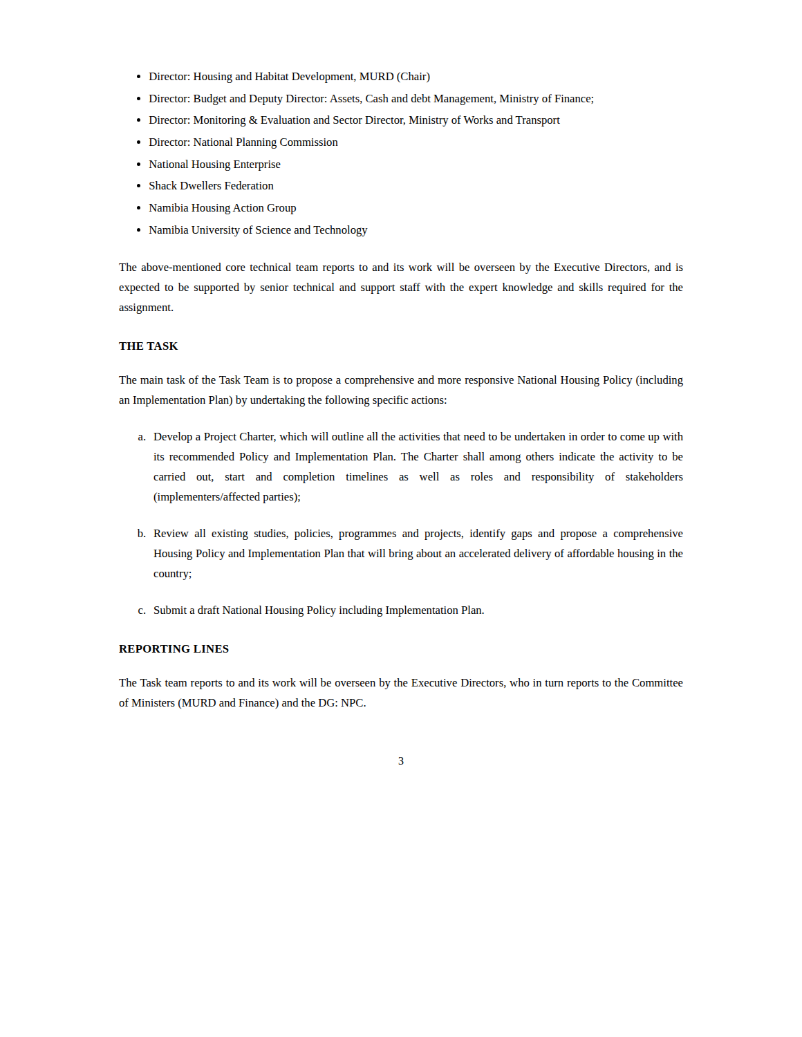Director: Housing and Habitat Development, MURD (Chair)
Director: Budget and Deputy Director: Assets, Cash and debt Management, Ministry of Finance;
Director: Monitoring & Evaluation and Sector Director, Ministry of Works and Transport
Director: National Planning Commission
National Housing Enterprise
Shack Dwellers Federation
Namibia Housing Action Group
Namibia University of Science and Technology
The above-mentioned core technical team reports to and its work will be overseen by the Executive Directors, and is expected to be supported by senior technical and support staff with the expert knowledge and skills required for the assignment.
THE TASK
The main task of the Task Team is to propose a comprehensive and more responsive National Housing Policy (including an Implementation Plan) by undertaking the following specific actions:
Develop a Project Charter, which will outline all the activities that need to be undertaken in order to come up with its recommended Policy and Implementation Plan. The Charter shall among others indicate the activity to be carried out, start and completion timelines as well as roles and responsibility of stakeholders (implementers/affected parties);
Review all existing studies, policies, programmes and projects, identify gaps and propose a comprehensive Housing Policy and Implementation Plan that will bring about an accelerated delivery of affordable housing in the country;
Submit a draft National Housing Policy including Implementation Plan.
REPORTING LINES
The Task team reports to and its work will be overseen by the Executive Directors, who in turn reports to the Committee of Ministers (MURD and Finance) and the DG: NPC.
3